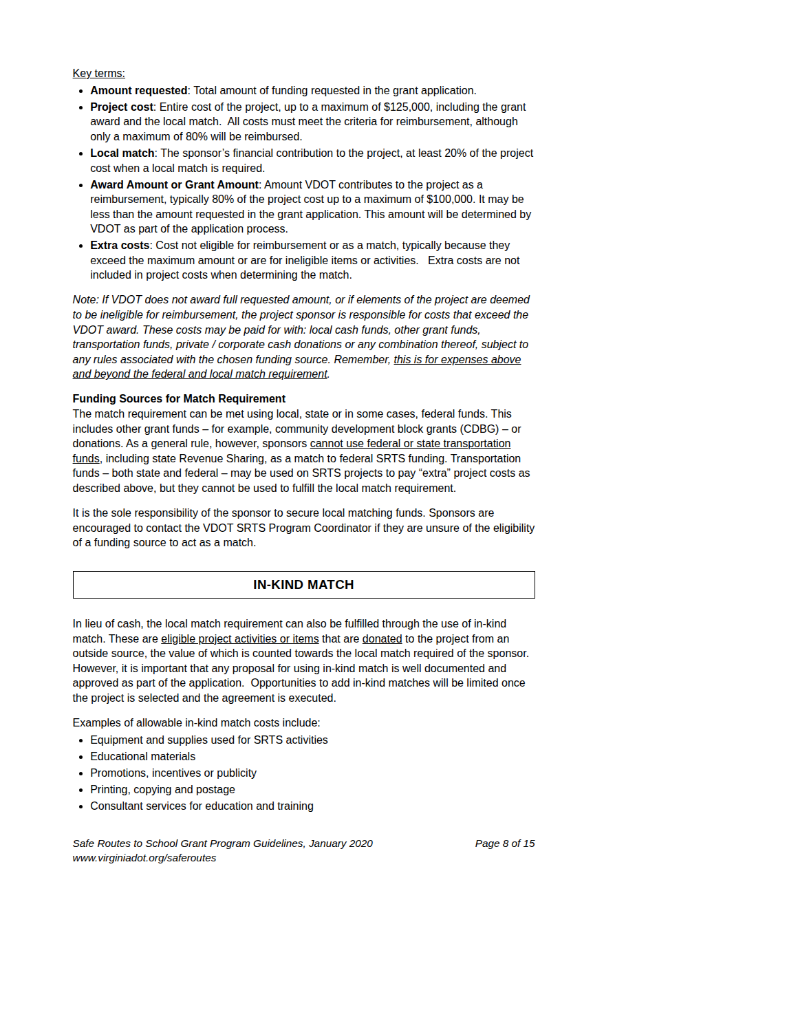Key terms:
Amount requested: Total amount of funding requested in the grant application.
Project cost: Entire cost of the project, up to a maximum of $125,000, including the grant award and the local match. All costs must meet the criteria for reimbursement, although only a maximum of 80% will be reimbursed.
Local match: The sponsor’s financial contribution to the project, at least 20% of the project cost when a local match is required.
Award Amount or Grant Amount: Amount VDOT contributes to the project as a reimbursement, typically 80% of the project cost up to a maximum of $100,000. It may be less than the amount requested in the grant application. This amount will be determined by VDOT as part of the application process.
Extra costs: Cost not eligible for reimbursement or as a match, typically because they exceed the maximum amount or are for ineligible items or activities. Extra costs are not included in project costs when determining the match.
Note: If VDOT does not award full requested amount, or if elements of the project are deemed to be ineligible for reimbursement, the project sponsor is responsible for costs that exceed the VDOT award. These costs may be paid for with: local cash funds, other grant funds, transportation funds, private / corporate cash donations or any combination thereof, subject to any rules associated with the chosen funding source. Remember, this is for expenses above and beyond the federal and local match requirement.
Funding Sources for Match Requirement
The match requirement can be met using local, state or in some cases, federal funds. This includes other grant funds – for example, community development block grants (CDBG) – or donations. As a general rule, however, sponsors cannot use federal or state transportation funds, including state Revenue Sharing, as a match to federal SRTS funding. Transportation funds – both state and federal – may be used on SRTS projects to pay “extra” project costs as described above, but they cannot be used to fulfill the local match requirement.
It is the sole responsibility of the sponsor to secure local matching funds. Sponsors are encouraged to contact the VDOT SRTS Program Coordinator if they are unsure of the eligibility of a funding source to act as a match.
IN-KIND MATCH
In lieu of cash, the local match requirement can also be fulfilled through the use of in-kind match. These are eligible project activities or items that are donated to the project from an outside source, the value of which is counted towards the local match required of the sponsor. However, it is important that any proposal for using in-kind match is well documented and approved as part of the application. Opportunities to add in-kind matches will be limited once the project is selected and the agreement is executed.
Examples of allowable in-kind match costs include:
Equipment and supplies used for SRTS activities
Educational materials
Promotions, incentives or publicity
Printing, copying and postage
Consultant services for education and training
Page 8 of 15 Safe Routes to School Grant Program Guidelines, January 2020
www.virginiadot.org/saferoutes